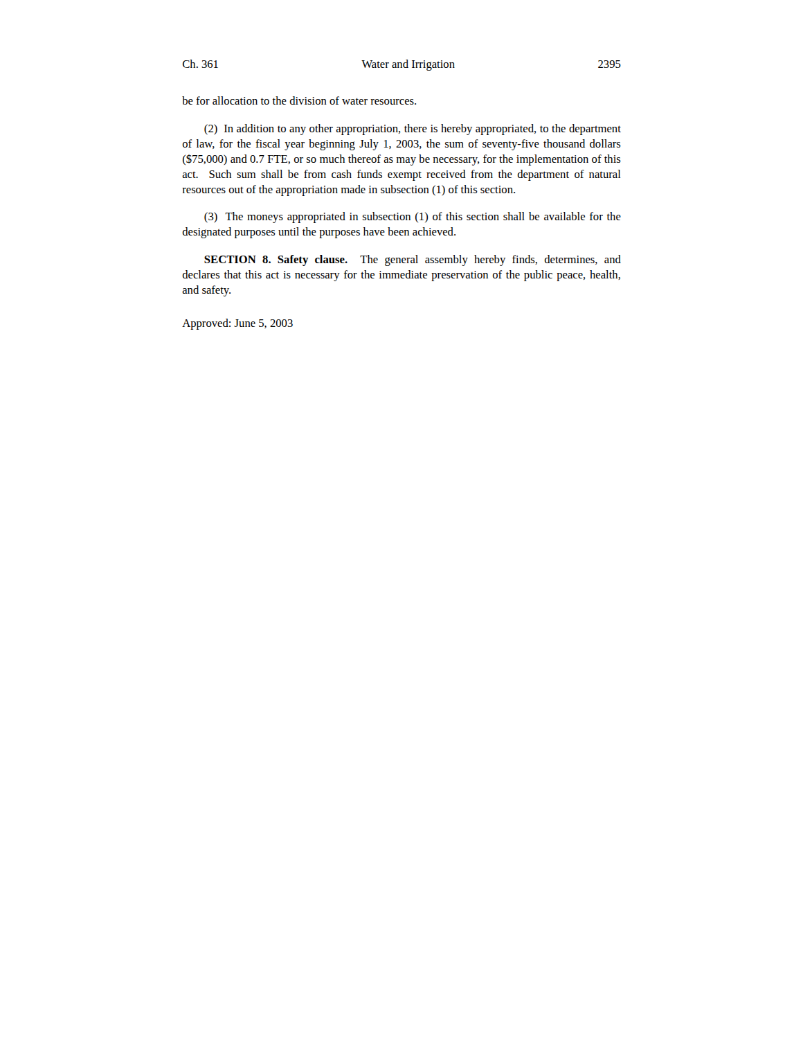Ch. 361 Water and Irrigation 2395
be for allocation to the division of water resources.
(2) In addition to any other appropriation, there is hereby appropriated, to the department of law, for the fiscal year beginning July 1, 2003, the sum of seventy-five thousand dollars ($75,000) and 0.7 FTE, or so much thereof as may be necessary, for the implementation of this act. Such sum shall be from cash funds exempt received from the department of natural resources out of the appropriation made in subsection (1) of this section.
(3) The moneys appropriated in subsection (1) of this section shall be available for the designated purposes until the purposes have been achieved.
SECTION 8. Safety clause. The general assembly hereby finds, determines, and declares that this act is necessary for the immediate preservation of the public peace, health, and safety.
Approved: June 5, 2003